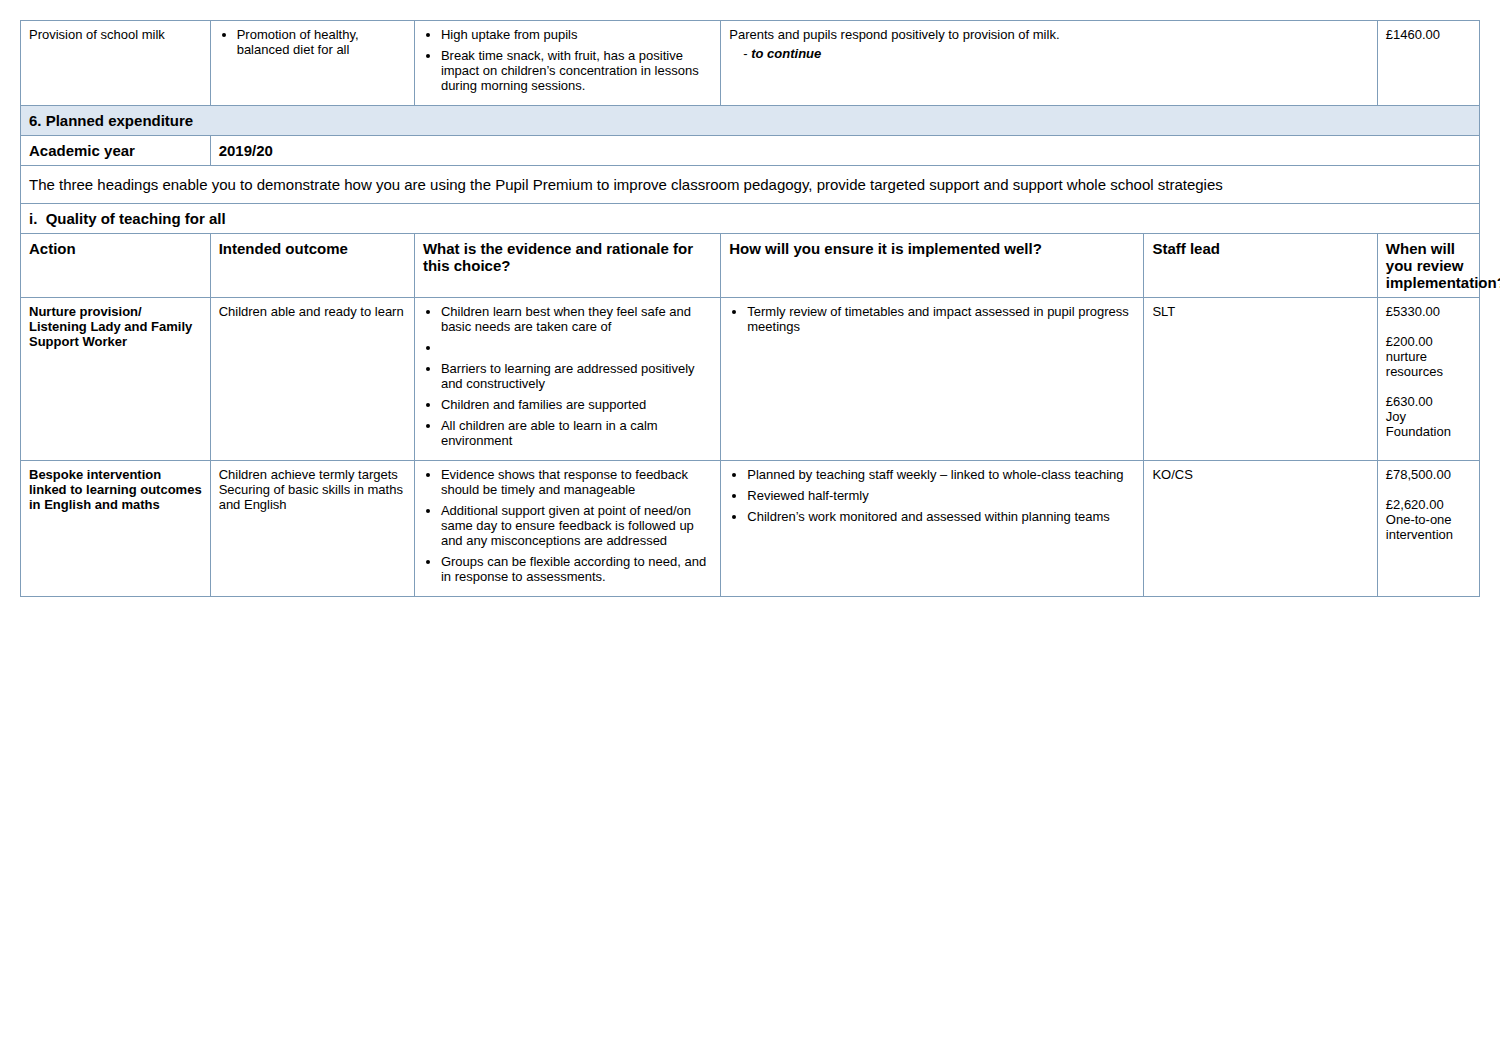| Provision of school milk | Promotion of healthy, balanced diet for all | High uptake from pupils Break time snack, with fruit, has a positive impact on children’s concentration in lessons during morning sessions. | Parents and pupils respond positively to provision of milk. to continue | £1460.00 |
| 6. Planned expenditure |
| Academic year | 2019/20 |
| The three headings enable you to demonstrate how you are using the Pupil Premium to improve classroom pedagogy, provide targeted support and support whole school strategies |
| i. Quality of teaching for all |
| Action | Intended outcome | What is the evidence and rationale for this choice? | How will you ensure it is implemented well? | Staff lead | When will you review implementation? |
| Nurture provision/ Listening Lady and Family Support Worker | Children able and ready to learn | Children learn best when they feel safe and basic needs are taken care of Barriers to learning are addressed positively and constructively Children and families are supported All children are able to learn in a calm environment | Termly review of timetables and impact assessed in pupil progress meetings | SLT | £5330.00 £200.00 nurture resources £630.00 Joy Foundation |
| Bespoke intervention linked to learning outcomes in English and maths | Children achieve termly targets Securing of basic skills in maths and English | Evidence shows that response to feedback should be timely and manageable Additional support given at point of need/on same day to ensure feedback is followed up and any misconceptions are addressed Groups can be flexible according to need, and in response to assessments. | Planned by teaching staff weekly – linked to whole-class teaching Reviewed half-termly Children’s work monitored and assessed within planning teams | KO/CS | £78,500.00 £2,620.00 One-to-one intervention |